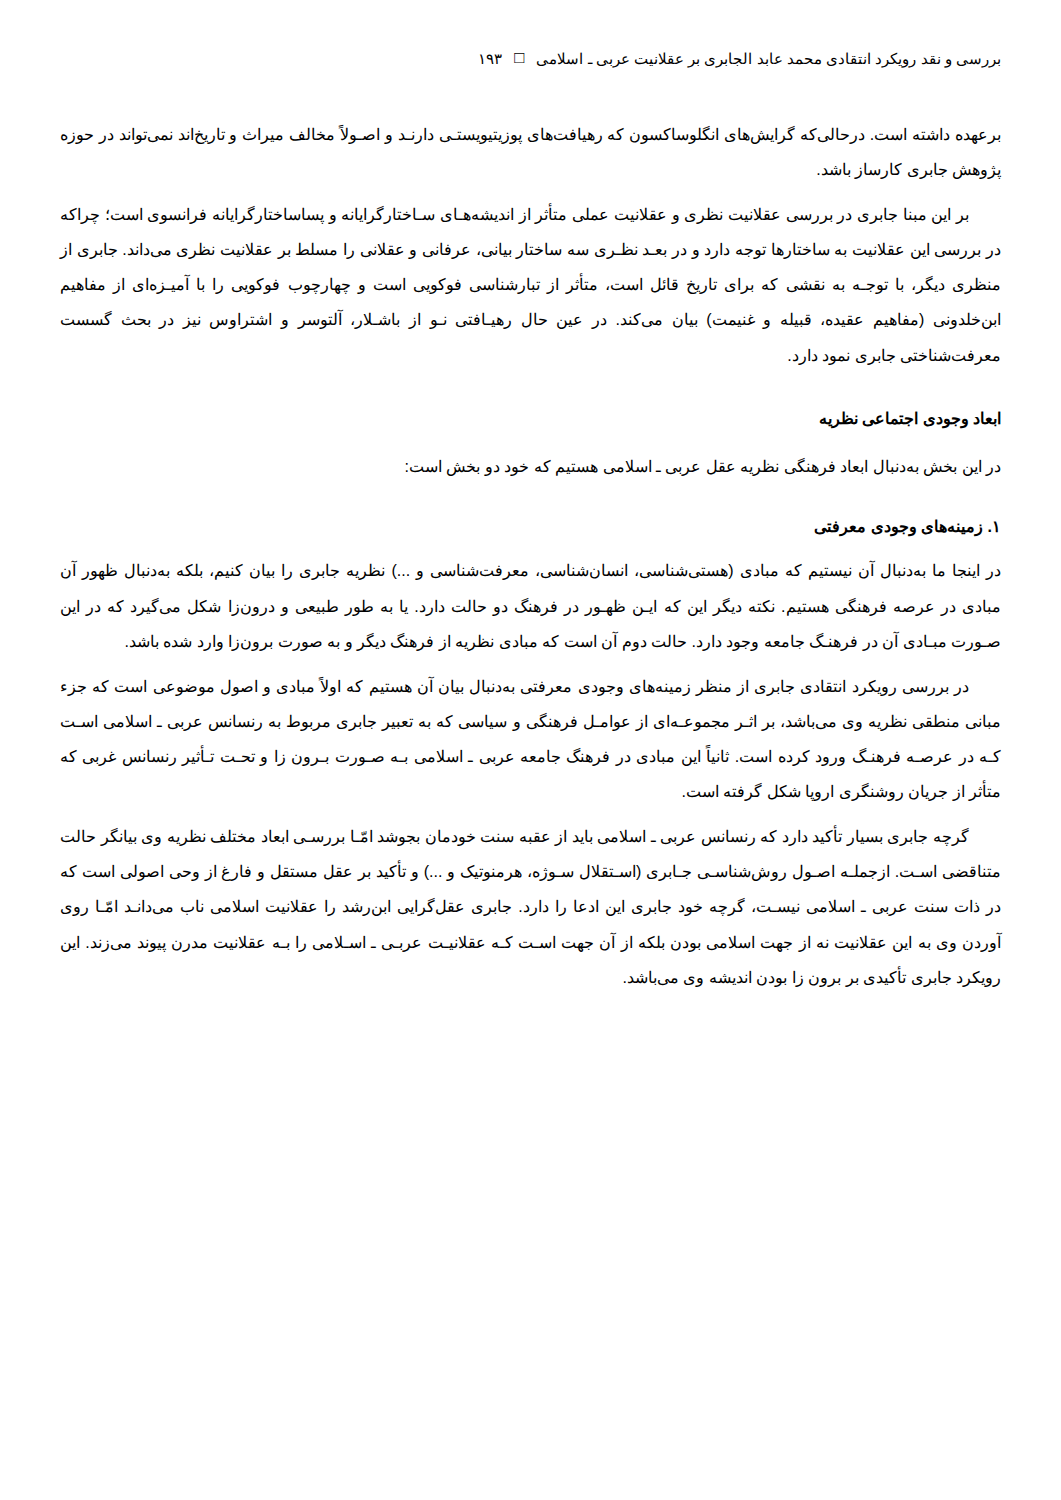بررسی و نقد رویکرد انتقادی محمد عابد الجابری بر عقلانیت عربی ـ اسلامی □ ۱۹۳
برعهده داشته است. درحالی‌که گرایش‌های انگلوساکسون که رهیافت‌های پوزیتیویستـی دارنـد و اصـولاً مخالف میراث و تاریخ‌اند نمی‌تواند در حوزه پژوهش جابری کارساز باشد.
بر این مبنا جابری در بررسی عقلانیت نظری و عقلانیت عملی متأثر از اندیشه‌هـای سـاختارگرایانه و پساساختارگرایانه فرانسوی است؛ چراکه در بررسی این عقلانیت به ساختارها توجه دارد و در بعـد نظـری سه ساختار بیانی، عرفانی و عقلانی را مسلط بر عقلانیت نظری می‌داند. جابری از منظری دیگر، با توجـه به نقشی که برای تاریخ قائل است، متأثر از تبارشناسی فوکویی است و چهارچوب فوکویی را با آمیـزه‌ای از مفاهیم ابن‌خلدونی (مفاهیم عقیده، قبیله و غنیمت) بیان می‌کند. در عین حال رهیـافتی نـو از باشـلار، آلتوسر و اشتراوس نیز در بحث گسست معرفت‌شناختی جابری نمود دارد.
ابعاد وجودی اجتماعی نظریه
در این بخش به‌دنبال ابعاد فرهنگی نظریه عقل عربی ـ اسلامی هستیم که خود دو بخش است:
۱. زمینه‌های وجودی معرفتی
در اینجا ما به‌دنبال آن نیستیم که مبادی (هستی‌شناسی، انسان‌شناسی، معرفت‌شناسی و ...) نظریه جابری را بیان کنیم، بلکه به‌دنبال ظهور آن مبادی در عرصه فرهنگی هستیم. نکته دیگر این که ایـن ظهـور در فرهنگ دو حالت دارد. یا به طور طبیعی و درون‌زا شکل می‌گیرد که در این صـورت مبـادی آن در فرهنـگ جامعه وجود دارد. حالت دوم آن است که مبادی نظریه از فرهنگ دیگر و به صورت برون‌زا وارد شده باشد.
در بررسی رویکرد انتقادی جابری از منظر زمینه‌های وجودی معرفتی به‌دنبال بیان آن هستیم که اولاً مبادی و اصول موضوعی است که جزء مبانی منطقی نظریه وی می‌باشد، بر اثـر مجموعـه‌ای از عوامـل فرهنگی و سیاسی که به تعبیر جابری مربوط به رنسانس عربی ـ اسلامی اسـت کـه در عرصـه فرهنـگ ورود کرده است. ثانیاً این مبادی در فرهنگ جامعه عربی ـ اسلامی بـه صـورت بـرون زا و تحـت تـأثیر رنسانس غربی که متأثر از جریان روشنگری اروپا شکل گرفته است.
گرچه جابری بسیار تأکید دارد که رنسانس عربی ـ اسلامی باید از عقبه سنت خودمان بجوشد امّـا بررسـی ابعاد مختلف نظریه وی بیانگر حالت متناقضی اسـت. ازجملـه اصـول روش‌شناسـی جـابری (اسـتقلال سـوژه، هرمنوتیک و ...) و تأکید بر عقل مستقل و فارغ از وحی اصولی است که در ذات سنت عربی ـ اسلامی نیسـت، گرچه خود جابری این ادعا را دارد. جابری عقل‌گرایی ابن‌رشد را عقلانیت اسلامی ناب می‌دانـد امّـا روی آوردن وی به این عقلانیت نه از جهت اسلامی بودن بلکه از آن جهت اسـت کـه عقلانیـت عربـی ـ اسـلامی را بـه عقلانیت مدرن پیوند می‌زند. این رویکرد جابری تأکیدی بر برون زا بودن اندیشه وی می‌باشد.